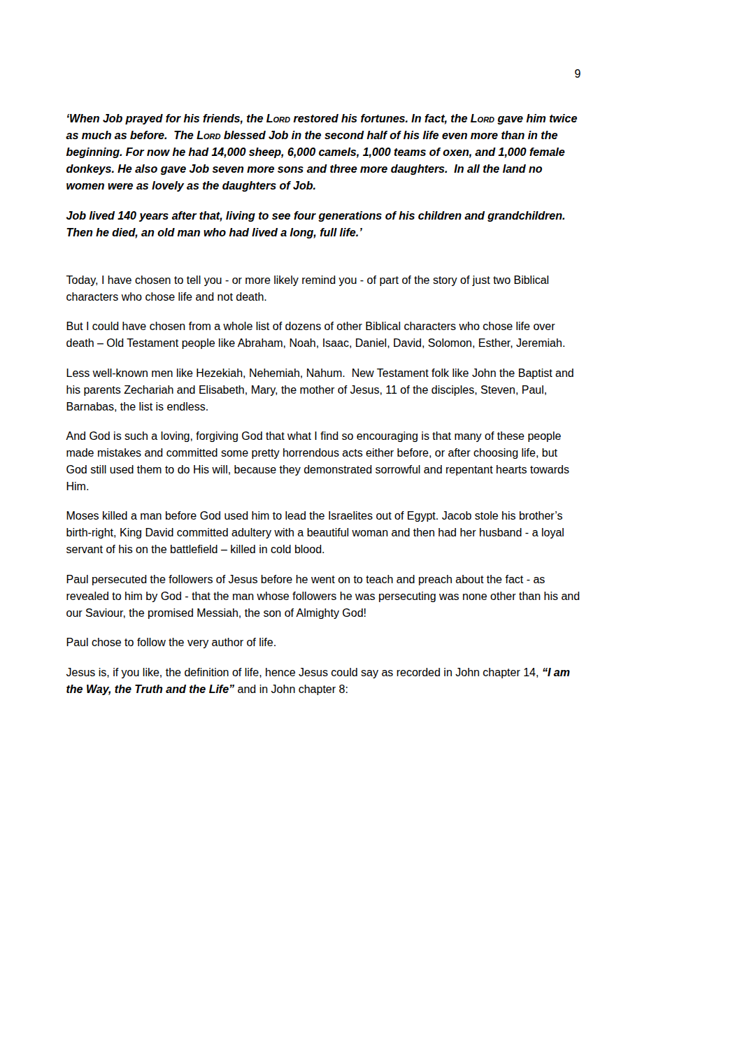9
‘When Job prayed for his friends, the Lord restored his fortunes. In fact, the Lord gave him twice as much as before. The Lord blessed Job in the second half of his life even more than in the beginning. For now he had 14,000 sheep, 6,000 camels, 1,000 teams of oxen, and 1,000 female donkeys. He also gave Job seven more sons and three more daughters. In all the land no women were as lovely as the daughters of Job.
Job lived 140 years after that, living to see four generations of his children and grandchildren. Then he died, an old man who had lived a long, full life.’
Today, I have chosen to tell you - or more likely remind you - of part of the story of just two Biblical characters who chose life and not death.
But I could have chosen from a whole list of dozens of other Biblical characters who chose life over death – Old Testament people like Abraham, Noah, Isaac, Daniel, David, Solomon, Esther, Jeremiah.
Less well-known men like Hezekiah, Nehemiah, Nahum. New Testament folk like John the Baptist and his parents Zechariah and Elisabeth, Mary, the mother of Jesus, 11 of the disciples, Steven, Paul, Barnabas, the list is endless.
And God is such a loving, forgiving God that what I find so encouraging is that many of these people made mistakes and committed some pretty horrendous acts either before, or after choosing life, but God still used them to do His will, because they demonstrated sorrowful and repentant hearts towards Him.
Moses killed a man before God used him to lead the Israelites out of Egypt. Jacob stole his brother’s birth-right, King David committed adultery with a beautiful woman and then had her husband - a loyal servant of his on the battlefield – killed in cold blood.
Paul persecuted the followers of Jesus before he went on to teach and preach about the fact - as revealed to him by God - that the man whose followers he was persecuting was none other than his and our Saviour, the promised Messiah, the son of Almighty God!
Paul chose to follow the very author of life.
Jesus is, if you like, the definition of life, hence Jesus could say as recorded in John chapter 14, “I am the Way, the Truth and the Life” and in John chapter 8: